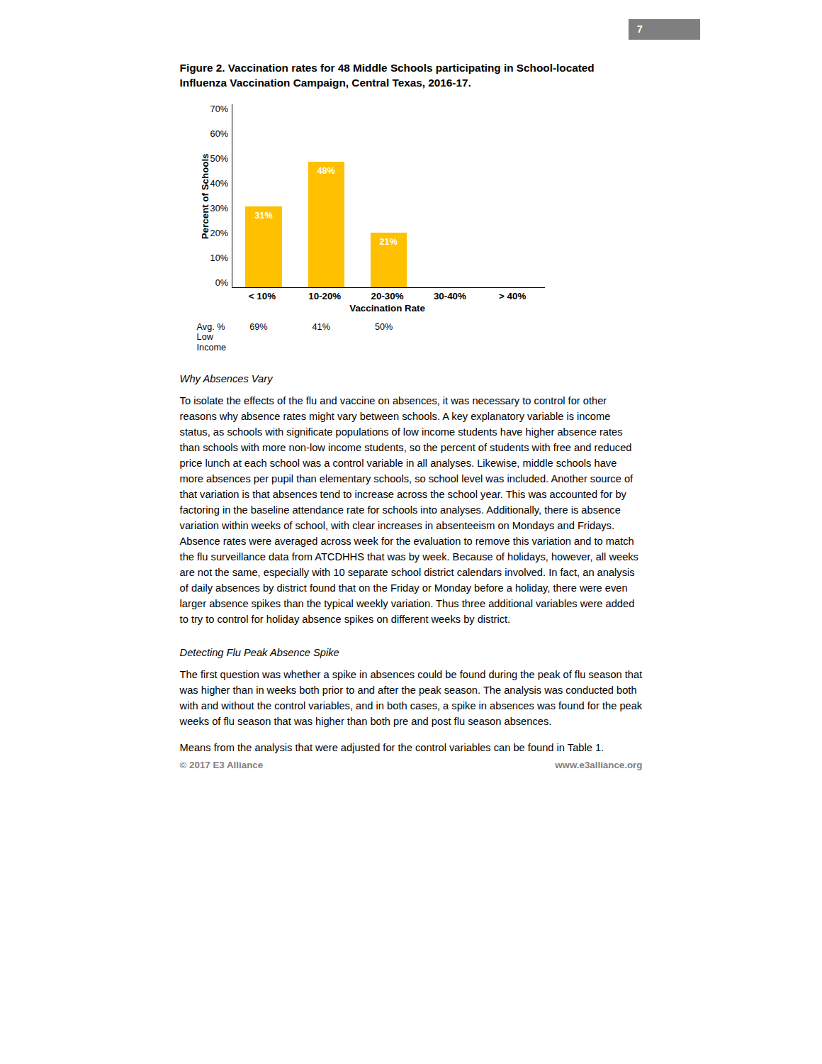7
Figure 2. Vaccination rates for 48 Middle Schools participating in School-located Influenza Vaccination Campaign, Central Texas, 2016-17.
Percent of Schools
70%
60%
50%
40%
30%
20%
10%
0%
31%
48%
21%
< 10%
10-20%
20-30%
30-40%
> 40%
Vaccination Rate
Avg. %
Low
Income
69%
41%
50%
Why Absences Vary
To isolate the effects of the flu and vaccine on absences, it was necessary to control for other reasons why absence rates might vary between schools. A key explanatory variable is income status, as schools with significate populations of low income students have higher absence rates than schools with more non-low income students, so the percent of students with free and reduced price lunch at each school was a control variable in all analyses. Likewise, middle schools have more absences per pupil than elementary schools, so school level was included. Another source of that variation is that absences tend to increase across the school year. This was accounted for by factoring in the baseline attendance rate for schools into analyses. Additionally, there is absence variation within weeks of school, with clear increases in absenteeism on Mondays and Fridays. Absence rates were averaged across week for the evaluation to remove this variation and to match the flu surveillance data from ATCDHHS that was by week. Because of holidays, however, all weeks are not the same, especially with 10 separate school district calendars involved. In fact, an analysis of daily absences by district found that on the Friday or Monday before a holiday, there were even larger absence spikes than the typical weekly variation. Thus three additional variables were added to try to control for holiday absence spikes on different weeks by district.
Detecting Flu Peak Absence Spike
The first question was whether a spike in absences could be found during the peak of flu season that was higher than in weeks both prior to and after the peak season. The analysis was conducted both with and without the control variables, and in both cases, a spike in absences was found for the peak weeks of flu season that was higher than both pre and post flu season absences.
Means from the analysis that were adjusted for the control variables can be found in Table 1.
© 2017 E3 Alliance
www.e3alliance.org